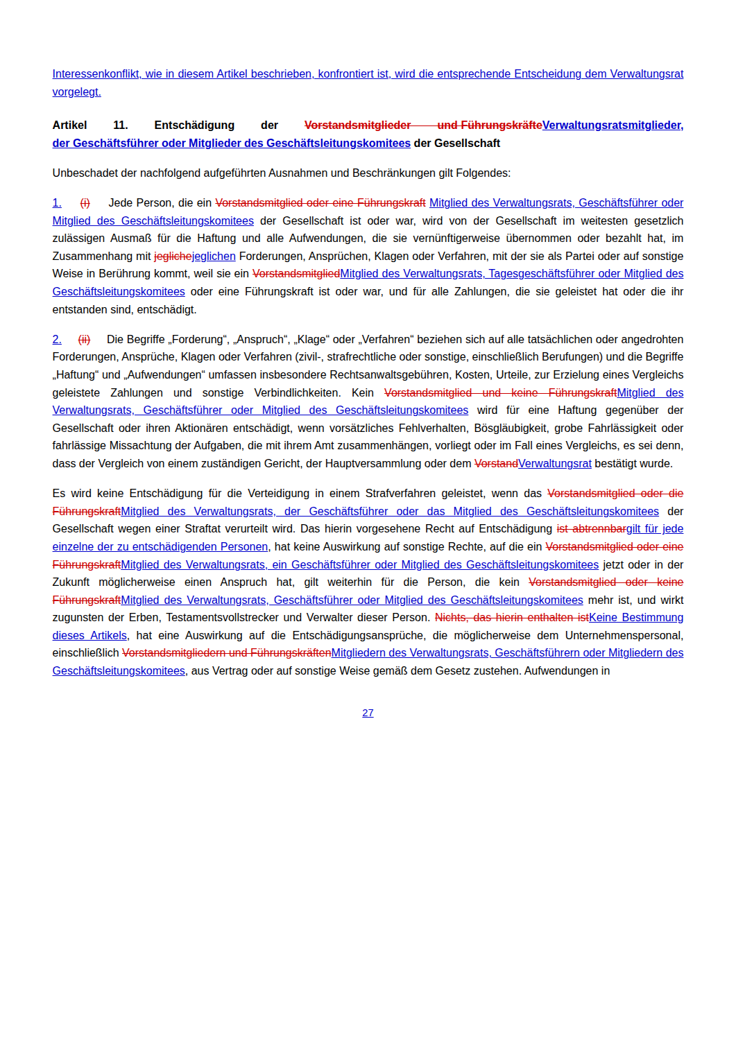Interessenkonflikt, wie in diesem Artikel beschrieben, konfrontiert ist, wird die entsprechende Entscheidung dem Verwaltungsrat vorgelegt.
Artikel 11. Entschädigung der Vorstandsmitglieder und Führungskräfte Verwaltungsratsmitglieder, der Geschäftsführer oder Mitglieder des Geschäftsleitungskomitees der Gesellschaft
Unbeschadet der nachfolgend aufgeführten Ausnahmen und Beschränkungen gilt Folgendes:
1. (i) Jede Person, die ein Vorstandsmitglied oder eine Führungskraft Mitglied des Verwaltungsrats, Geschäftsführer oder Mitglied des Geschäftsleitungskomitees der Gesellschaft ist oder war, wird von der Gesellschaft im weitesten gesetzlich zulässigen Ausmaß für die Haftung und alle Aufwendungen, die sie vernünftigerweise übernommen oder bezahlt hat, im Zusammenhang mit jegliche jeglichen Forderungen, Ansprüchen, Klagen oder Verfahren, mit der sie als Partei oder auf sonstige Weise in Berührung kommt, weil sie ein Vorstandsmitglied Mitglied des Verwaltungsrats, Tagesgeschäftsführer oder Mitglied des Geschäftsleitungskomitees oder eine Führungskraft ist oder war, und für alle Zahlungen, die sie geleistet hat oder die ihr entstanden sind, entschädigt.
2. (ii) Die Begriffe „Forderung“, „Anspruch“, „Klage“ oder „Verfahren“ beziehen sich auf alle tatsächlichen oder angedrohten Forderungen, Ansprüche, Klagen oder Verfahren (zivil-, strafrechtliche oder sonstige, einschließlich Berufungen) und die Begriffe „Haftung“ und „Aufwendungen“ umfassen insbesondere Rechtsanwaltsgebühren, Kosten, Urteile, zur Erzielung eines Vergleichs geleistete Zahlungen und sonstige Verbindlichkeiten. Kein Vorstandsmitglied und keine Führungskraft Mitglied des Verwaltungsrats, Geschäftsführer oder Mitglied des Geschäftsleitungskomitees wird für eine Haftung gegenüber der Gesellschaft oder ihren Aktionären entschädigt, wenn vorsätzliches Fehlverhalten, Bösgläubigkeit, grobe Fahrlässigkeit oder fahrlässige Missachtung der Aufgaben, die mit ihrem Amt zusammenhängen, vorliegt oder im Fall eines Vergleichs, es sei denn, dass der Vergleich von einem zuständigen Gericht, der Hauptversammlung oder dem Vorstand Verwaltungsrat bestätigt wurde.
Es wird keine Entschädigung für die Verteidigung in einem Strafverfahren geleistet, wenn das Vorstandsmitglied oder die Führungskraft Mitglied des Verwaltungsrats, der Geschäftsführer oder das Mitglied des Geschäftsleitungskomitees der Gesellschaft wegen einer Straftat verurteilt wird. Das hierin vorgesehene Recht auf Entschädigung ist abtrennbar gilt für jede einzelne der zu entschädigenden Personen, hat keine Auswirkung auf sonstige Rechte, auf die ein Vorstandsmitglied oder eine Führungskraft Mitglied des Verwaltungsrats, ein Geschäftsführer oder Mitglied des Geschäftsleitungskomitees jetzt oder in der Zukunft möglicherweise einen Anspruch hat, gilt weiterhin für die Person, die kein Vorstandsmitglied oder keine Führungskraft Mitglied des Verwaltungsrats, Geschäftsführer oder Mitglied des Geschäftsleitungskomitees mehr ist, und wirkt zugunsten der Erben, Testamentsvollstrecker und Verwalter dieser Person. Nichts, das hierin enthalten ist Keine Bestimmung dieses Artikels, hat eine Auswirkung auf die Entschädigungsansprüche, die möglicherweise dem Unternehmenspersonal, einschließlich Vorstandsmitgliedern und Führungskräften Mitgliedern des Verwaltungsrats, Geschäftsführern oder Mitgliedern des Geschäftsleitungskomitees, aus Vertrag oder auf sonstige Weise gemäß dem Gesetz zustehen. Aufwendungen in
27